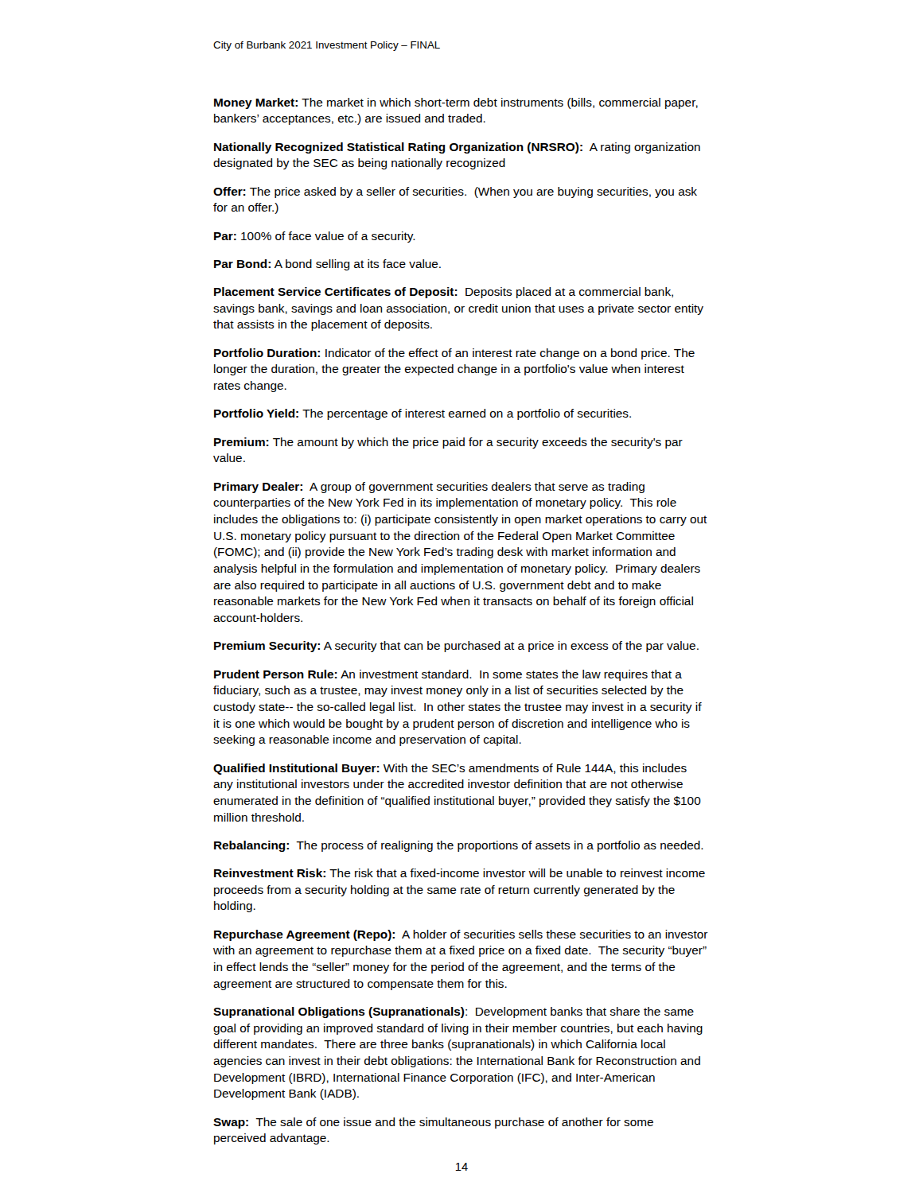City of Burbank 2021 Investment Policy – FINAL
Money Market: The market in which short-term debt instruments (bills, commercial paper, bankers’ acceptances, etc.) are issued and traded.
Nationally Recognized Statistical Rating Organization (NRSRO): A rating organization designated by the SEC as being nationally recognized
Offer: The price asked by a seller of securities. (When you are buying securities, you ask for an offer.)
Par: 100% of face value of a security.
Par Bond: A bond selling at its face value.
Placement Service Certificates of Deposit: Deposits placed at a commercial bank, savings bank, savings and loan association, or credit union that uses a private sector entity that assists in the placement of deposits.
Portfolio Duration: Indicator of the effect of an interest rate change on a bond price. The longer the duration, the greater the expected change in a portfolio's value when interest rates change.
Portfolio Yield: The percentage of interest earned on a portfolio of securities.
Premium: The amount by which the price paid for a security exceeds the security's par value.
Primary Dealer: A group of government securities dealers that serve as trading counterparties of the New York Fed in its implementation of monetary policy. This role includes the obligations to: (i) participate consistently in open market operations to carry out U.S. monetary policy pursuant to the direction of the Federal Open Market Committee (FOMC); and (ii) provide the New York Fed’s trading desk with market information and analysis helpful in the formulation and implementation of monetary policy. Primary dealers are also required to participate in all auctions of U.S. government debt and to make reasonable markets for the New York Fed when it transacts on behalf of its foreign official account-holders.
Premium Security: A security that can be purchased at a price in excess of the par value.
Prudent Person Rule: An investment standard. In some states the law requires that a fiduciary, such as a trustee, may invest money only in a list of securities selected by the custody state-- the so-called legal list. In other states the trustee may invest in a security if it is one which would be bought by a prudent person of discretion and intelligence who is seeking a reasonable income and preservation of capital.
Qualified Institutional Buyer: With the SEC’s amendments of Rule 144A, this includes any institutional investors under the accredited investor definition that are not otherwise enumerated in the definition of “qualified institutional buyer,” provided they satisfy the $100 million threshold.
Rebalancing: The process of realigning the proportions of assets in a portfolio as needed.
Reinvestment Risk: The risk that a fixed-income investor will be unable to reinvest income proceeds from a security holding at the same rate of return currently generated by the holding.
Repurchase Agreement (Repo): A holder of securities sells these securities to an investor with an agreement to repurchase them at a fixed price on a fixed date. The security “buyer” in effect lends the “seller” money for the period of the agreement, and the terms of the agreement are structured to compensate them for this.
Supranational Obligations (Supranationals): Development banks that share the same goal of providing an improved standard of living in their member countries, but each having different mandates. There are three banks (supranationals) in which California local agencies can invest in their debt obligations: the International Bank for Reconstruction and Development (IBRD), International Finance Corporation (IFC), and Inter-American Development Bank (IADB).
Swap: The sale of one issue and the simultaneous purchase of another for some perceived advantage.
14